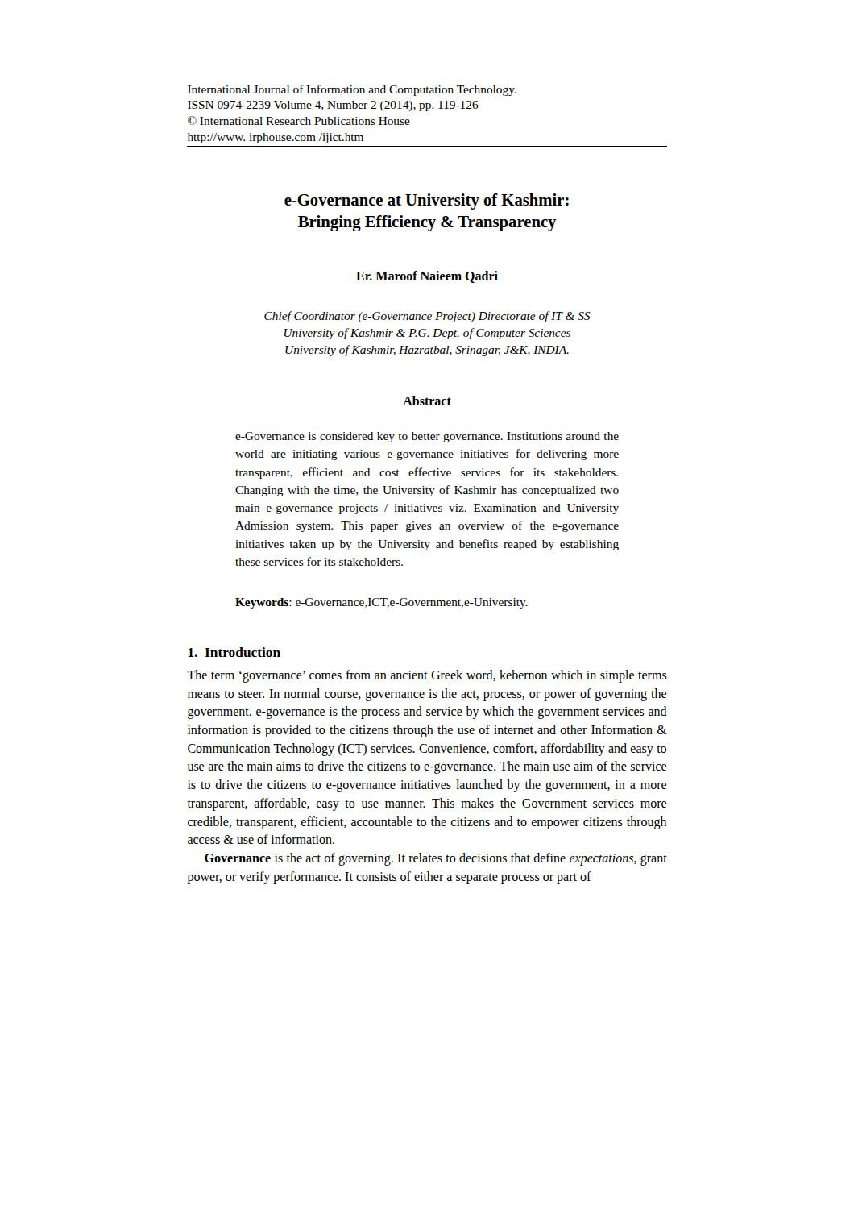International Journal of Information and Computation Technology.
ISSN 0974-2239 Volume 4, Number 2 (2014), pp. 119-126
© International Research Publications House
http://www. irphouse.com /ijict.htm
e-Governance at University of Kashmir:
Bringing Efficiency & Transparency
Er. Maroof Naieem Qadri
Chief Coordinator (e-Governance Project) Directorate of IT & SS
University of Kashmir & P.G. Dept. of Computer Sciences
University of Kashmir, Hazratbal, Srinagar, J&K, INDIA.
Abstract
e-Governance is considered key to better governance. Institutions around the world are initiating various e-governance initiatives for delivering more transparent, efficient and cost effective services for its stakeholders. Changing with the time, the University of Kashmir has conceptualized two main e-governance projects / initiatives viz. Examination and University Admission system. This paper gives an overview of the e-governance initiatives taken up by the University and benefits reaped by establishing these services for its stakeholders.
Keywords: e-Governance,ICT,e-Government,e-University.
1. Introduction
The term ‘governance’ comes from an ancient Greek word, kebernon which in simple terms means to steer. In normal course, governance is the act, process, or power of governing the government. e-governance is the process and service by which the government services and information is provided to the citizens through the use of internet and other Information & Communication Technology (ICT) services. Convenience, comfort, affordability and easy to use are the main aims to drive the citizens to e-governance. The main use aim of the service is to drive the citizens to e-governance initiatives launched by the government, in a more transparent, affordable, easy to use manner. This makes the Government services more credible, transparent, efficient, accountable to the citizens and to empower citizens through access & use of information.
Governance is the act of governing. It relates to decisions that define expectations, grant power, or verify performance. It consists of either a separate process or part of